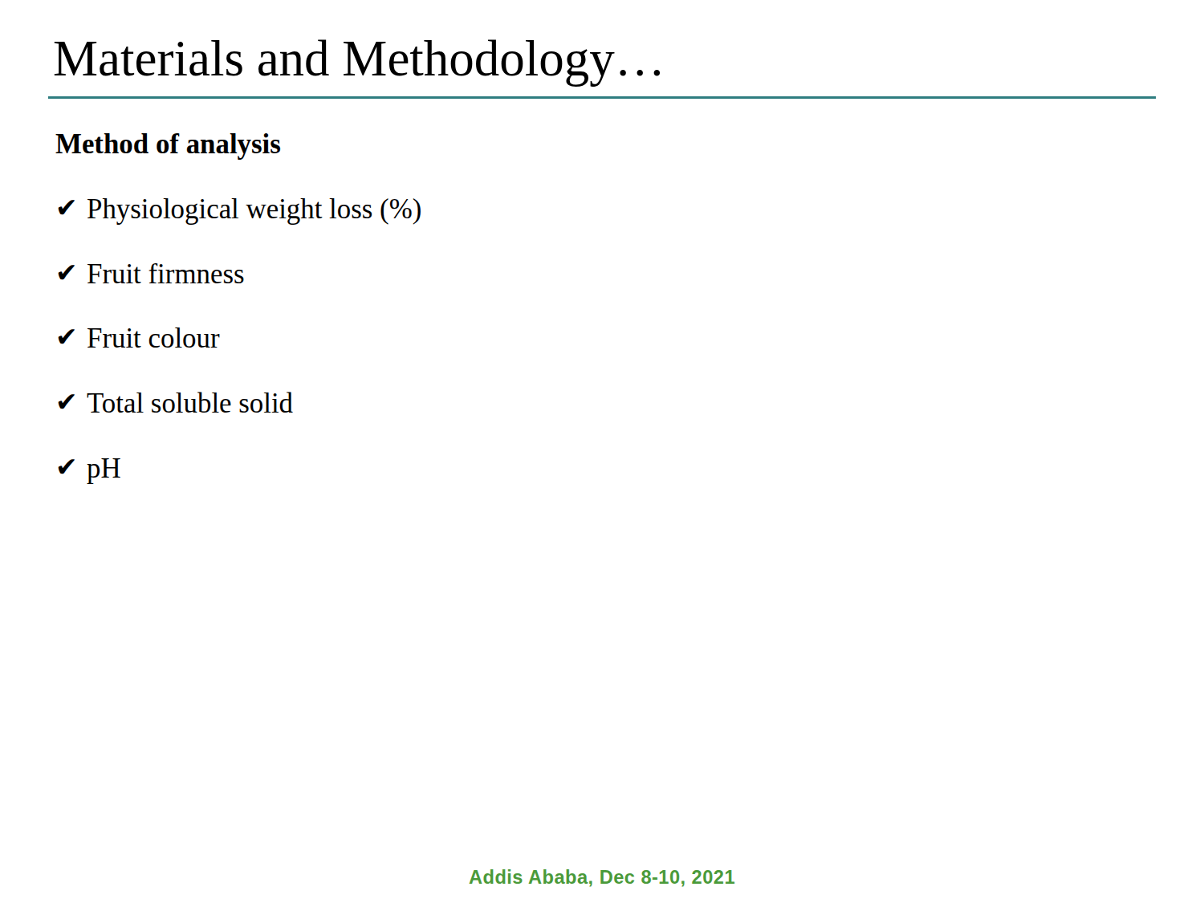Materials and Methodology…
Method of analysis
Physiological weight loss (%)
Fruit firmness
Fruit colour
Total soluble solid
pH
Addis Ababa, Dec 8-10, 2021